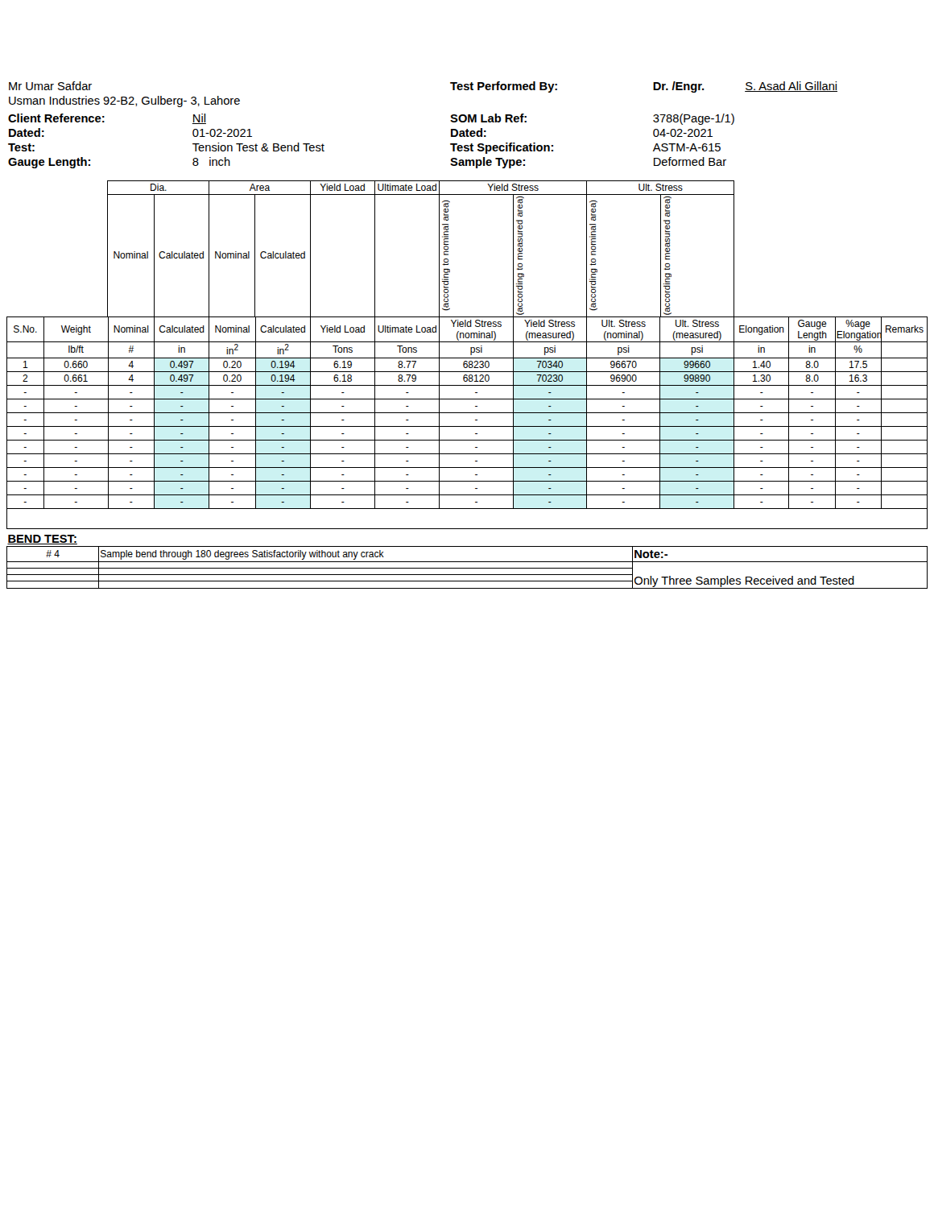| Mr Umar Safdar | Test Performed By: | Dr. /Engr. | S. Asad Ali Gillani |
| Usman Industries 92-B2, Gulberg- 3, Lahore | | | |
| Client Reference: | Nil | SOM Lab Ref: | 3788(Page-1/1) |
| Dated: | 01-02-2021 | Dated: | 04-02-2021 |
| Test: | Tension Test & Bend Test | Test Specification: | ASTM-A-615 |
| Gauge Length: | 8 inch | Sample Type: | Deformed Bar |
| | | Dia. | Area | Yield Load | Ultimate Load | Yield Stress | Ult. Stress | | | | |
| Nominal | Calculated | Nominal | Calculated | (according to nominal area) | (according to measured area) | (according to nominal area) | (according to measured area) |
| S.No. | Weight | Nominal | Calculated | Nominal | Calculated | Yield Load | Ultimate Load | Yield Stress (nominal) | Yield Stress (measured) | Ult. Stress (nominal) | Ult. Stress (measured) | Elongation | Gauge Length | %age Elongation | Remarks |
| | lb/ft | # | in | in 2 | in 2 | Tons | Tons | psi | psi | psi | psi | in | in | % | |
| 1 | 0.660 | 4 | 0.497 | 0.20 | 0.194 | 6.19 | 8.77 | 68230 | 70340 | 96670 | 99660 | 1.40 | 8.0 | 17.5 | |
| 2 | 0.661 | 4 | 0.497 | 0.20 | 0.194 | 6.18 | 8.79 | 68120 | 70230 | 96900 | 99890 | 1.30 | 8.0 | 16.3 | |
| - | - | - | - | - | - | - | - | - | - | - | - | - | - | - | |
| - | - | - | - | - | - | - | - | - | - | - | - | - | - | - | |
| - | - | - | - | - | - | - | - | - | - | - | - | - | - | - | |
| - | - | - | - | - | - | - | - | - | - | - | - | - | - | - | |
| - | - | - | - | - | - | - | - | - | - | - | - | - | - | - | |
| - | - | - | - | - | - | - | - | - | - | - | - | - | - | - | |
| - | - | - | - | - | - | - | - | - | - | - | - | - | - | - | |
| - | - | - | - | - | - | - | - | - | - | - | - | - | - | - | |
| - | - | - | - | - | - | - | - | - | - | - | - | - | - | - | |
| BEND TEST: |
| # 4 | Sample bend through 180 degrees Satisfactorily without any crack | Note:- |
| | | Only Three Samples Received and Tested |